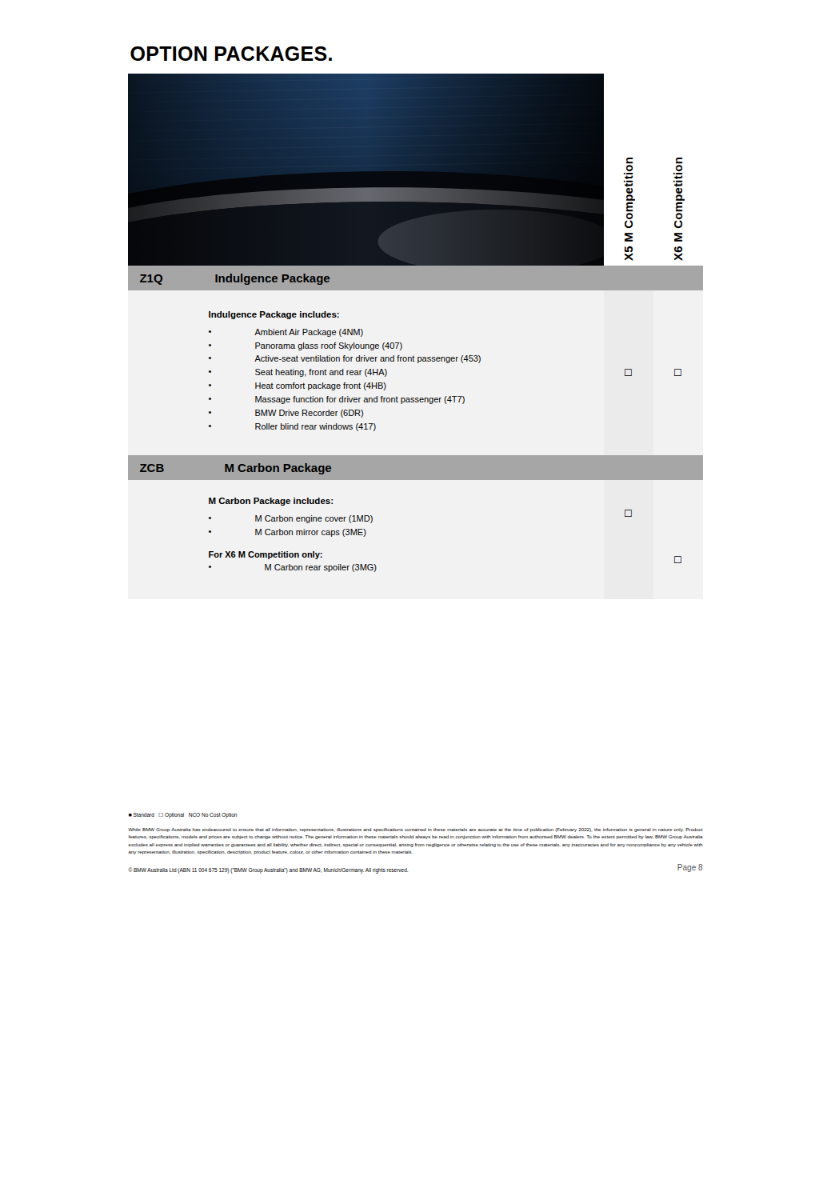OPTION PACKAGES.
| | X5 M Competition | X6 M Competition |
| / Z1Q / Indulgence Package / | | |
| Indulgence Package includes: Ambient Air Package (4NM) Panorama glass roof Skylounge (407) Active-seat ventilation for driver and front passenger (453) Seat heating, front and rear (4HA) Heat comfort package front (4HB) Massage function for driver and front passenger (4T7) BMW Drive Recorder (6DR) Roller blind rear windows (417) | ☐ | ☐ |
| / ZCB / M Carbon Package / | | |
| M Carbon Package includes: M Carbon engine cover (1MD) M Carbon mirror caps (3ME) For X6 M Competition only: M Carbon rear spoiler (3MG) | ☐ | ☐ |
■ Standard ☐ Optional NCO No Cost Option
While BMW Group Australia has endeavoured to ensure that all information, representations, illustrations and specifications contained in these materials are accurate at the time of publication (February 2022), the information is general in nature only. Product features, specifications, models and prices are subject to change without notice. The general information in these materials should always be read in conjunction with information from authorised BMW dealers. To the extent permitted by law, BMW Group Australia excludes all express and implied warranties or guarantees and all liability, whether direct, indirect, special or consequential, arising from negligence or otherwise relating to the use of these materials, any inaccuracies and for any noncompliance by any vehicle with any representation, illustration, specification, description, product feature, colour, or other information contained in these materials.
© BMW Australia Ltd (ABN 11 004 675 129) ("BMW Group Australia") and BMW AG, Munich/Germany. All rights reserved. Page 8